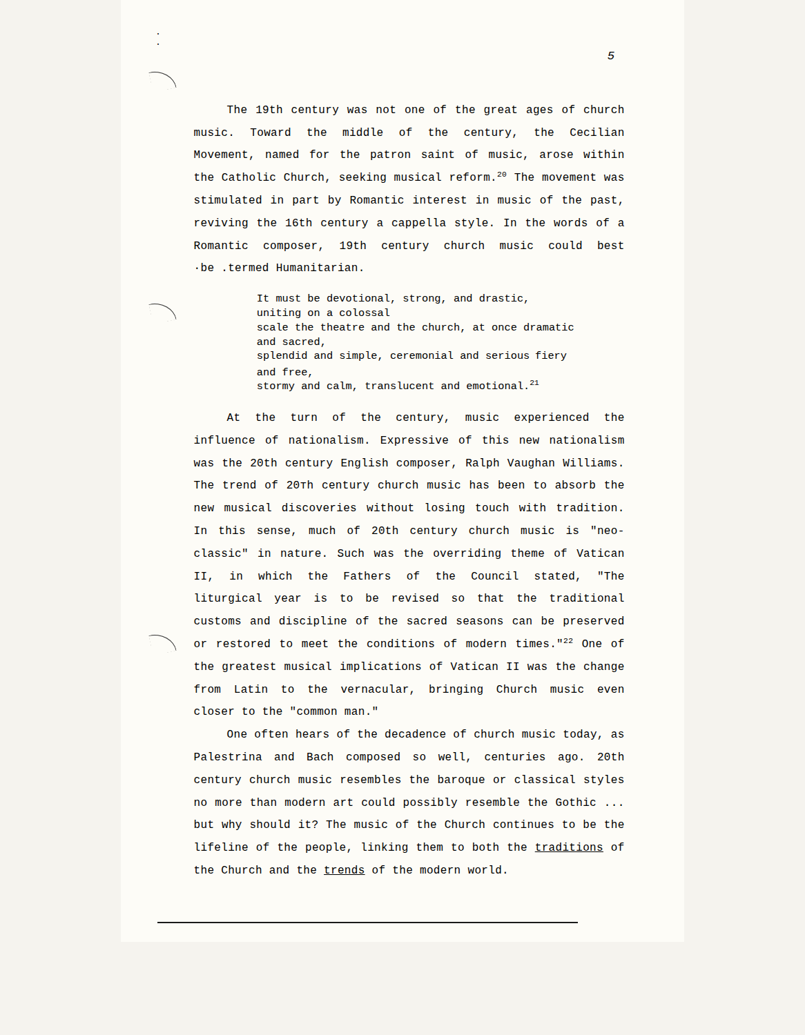.
.
5
The 19th century was not one of the great ages of church music. Toward the middle of the century, the Cecilian Movement, named for the patron saint of music, arose within the Catholic Church, seeking musical reform.20 The movement was stimulated in part by Romantic interest in music of the past, reviving the 16th century a cappella style. In the words of a Romantic composer, 19th century church music could best ·be .termed Humanitarian.
It must be devotional, strong, and drastic, uniting on a colossal
scale the theatre and the church, at once dramatic and sacred,
splendid and simple, ceremonial and serious fiery and free,
stormy and calm, translucent and emotional.21
At the turn of the century, music experienced the influence of nationalism. Expressive of this new nationalism was the 20th century English composer, Ralph Vaughan Williams. The trend of 20тh century church music has been to absorb the new musical discoveries without losing touch with tradition. In this sense, much of 20th century church music is "neo-classic" in nature. Such was the overriding theme of Vatican II, in which the Fathers of the Council stated, "The liturgical year is to be revised so that the traditional customs and discipline of the sacred seasons can be preserved or restored to meet the conditions of modern times."22 One of the greatest musical implications of Vatican II was the change from Latin to the vernacular, bringing Church music even closer to the "common man."
One often hears of the decadence of church music today, as Palestrina and Bach composed so well, centuries ago. 20th century church music resembles the baroque or classical styles no more than modern art could possibly resemble the Gothic ... but why should it? The music of the Church continues to be the lifeline of the people, linking them to both the traditions of the Church and the trends of the modern world.